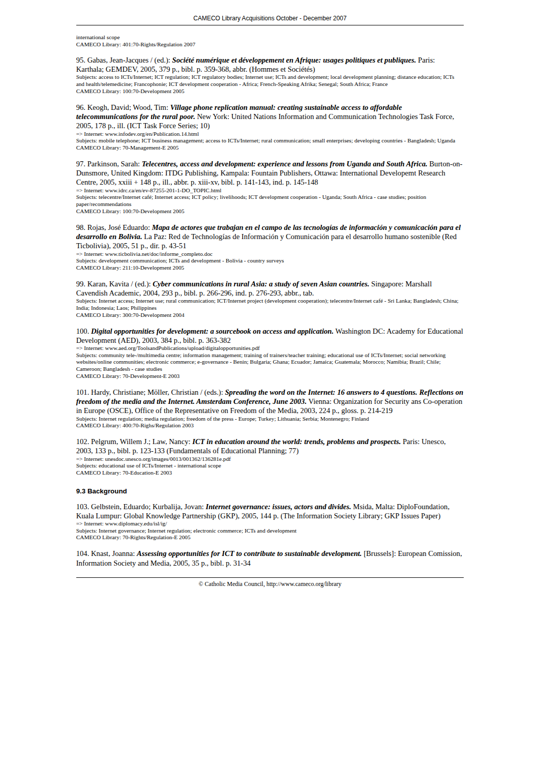CAMECO Library Acquisitions October - December 2007
international scope
CAMECO Library: 401:70-Rights/Regulation 2007
95. Gabas, Jean-Jacques / (ed.): Société numérique et développement en Afrique: usages politiques et publiques. Paris: Karthala; GEMDEV, 2005, 379 p., bibl. p. 359-368, abbr. (Hommes et Sociétés)
Subjects: access to ICTs/Internet; ICT regulation; ICT regulatory bodies; Internet use; ICTs and development; local development planning; distance education; ICTs and health/telemedicine; Francophonie; ICT development cooperation - Africa; French-Speaking Afrika; Senegal; South Africa; France
CAMECO Library: 100:70-Development 2005
96. Keogh, David; Wood, Tim: Village phone replication manual: creating sustainable access to affordable telecommunications for the rural poor. New York: United Nations Information and Communication Technologies Task Force, 2005, 178 p., ill. (ICT Task Force Series; 10)
=> Internet: www.infodev.org/en/Publication.14.html
Subjects: mobile telephone; ICT business management; access to ICTs/Internet; rural communication; small enterprises; developing countries - Bangladesh; Uganda
CAMECO Library: 70-Management-E 2005
97. Parkinson, Sarah: Telecentres, access and development: experience and lessons from Uganda and South Africa. Burton-on-Dunsmore, United Kingdom: ITDG Publishing, Kampala: Fountain Publishers, Ottawa: International Developemt Research Centre, 2005, xxiii + 148 p., ill., abbr. p. xiii-xv, bibl. p. 141-143, ind. p. 145-148
=> Internet: www.idrc.ca/en/ev-87255-201-1-DO_TOPIC.html
Subjects: telecentre/Internet café; Internet access; ICT policy; livelihoods; ICT development cooperation - Uganda; South Africa - case studies; position paper/recommendations
CAMECO Library: 100:70-Development 2005
98. Rojas, José Eduardo: Mapa de actores que trabajan en el campo de las tecnologías de información y comunicación para el desarrollo en Bolivia. La Paz: Red de Technologías de Información y Comunicación para el desarrollo humano sostenible (Red Ticbolivia), 2005, 51 p., dir. p. 43-51
=> Internet: www.ticbolivia.net/doc/informe_completo.doc
Subjects: development communication; ICTs and development - Bolivia - country surveys
CAMECO Library: 211:10-Development 2005
99. Karan, Kavita / (ed.): Cyber communications in rural Asia: a study of seven Asian countries. Singapore: Marshall Cavendish Academic, 2004, 293 p., bibl. p. 266-296, ind. p. 276-293, abbr., tab.
Subjects: Internet access; Internet use; rural communication; ICT/Internet project (development cooperation); telecentre/Internet café - Sri Lanka; Bangladesh; China; India; Indonesia; Laos; Philippines
CAMECO Library: 300:70-Development 2004
100. Digital opportunities for development: a sourcebook on access and application. Washington DC: Academy for Educational Development (AED), 2003, 384 p., bibl. p. 363-382
=> Internet: www.aed.org/ToolsandPublications/upload/digitalopportunities.pdf
Subjects: community tele-/multimedia centre; information management; training of trainers/teacher training; educational use of ICTs/Internet; social networking websites/online communities; electronic commerce; e-governance - Benin; Bulgaria; Ghana; Ecuador; Jamaica; Guatemala; Morocco; Namibia; Brazil; Chile; Cameroon; Bangladesh - case studies
CAMECO Library: 70-Development-E 2003
101. Hardy, Christiane; Möller, Christian / (eds.): Spreading the word on the Internet: 16 answers to 4 questions. Reflections on freedom of the media and the Internet. Amsterdam Conference, June 2003. Vienna: Organization for Security ans Co-operation in Europe (OSCE), Office of the Representative on Freedom of the Media, 2003, 224 p., gloss. p. 214-219
Subjects: Internet regulation; media regulation; freedom of the press - Europe; Turkey; Lithuania; Serbia; Montenegro; Finland
CAMECO Library: 400:70-Righs/Regulation 2003
102. Pelgrum, Willem J.; Law, Nancy: ICT in education around the world: trends, problems and prospects. Paris: Unesco, 2003, 133 p., bibl. p. 123-133 (Fundamentals of Educational Planning; 77)
=> Internet: unesdoc.unesco.org/images/0013/001362/136281e.pdf
Subjects: educational use of ICTs/Internet - international scope
CAMECO Library: 70-Education-E 2003
9.3 Background
103. Gelbstein, Eduardo; Kurbalija, Jovan: Internet governance: issues, actors and divides. Msida, Malta: DiploFoundation, Kuala Lumpur: Global Knowledge Partnership (GKP), 2005, 144 p. (The Information Society Library; GKP Issues Paper)
=> Internet: www.diplomacy.edu/isl/ig/
Subjects: Internet governance; Internet regulation; electronic commerce; ICTs and development
CAMECO Library: 70-Rights/Regulation-E 2005
104. Knast, Joanna: Assessing opportunities for ICT to contribute to sustainable development. [Brussels]: European Comission, Information Society and Media, 2005, 35 p., bibl. p. 31-34
© Catholic Media Council, http://www.cameco.org/library